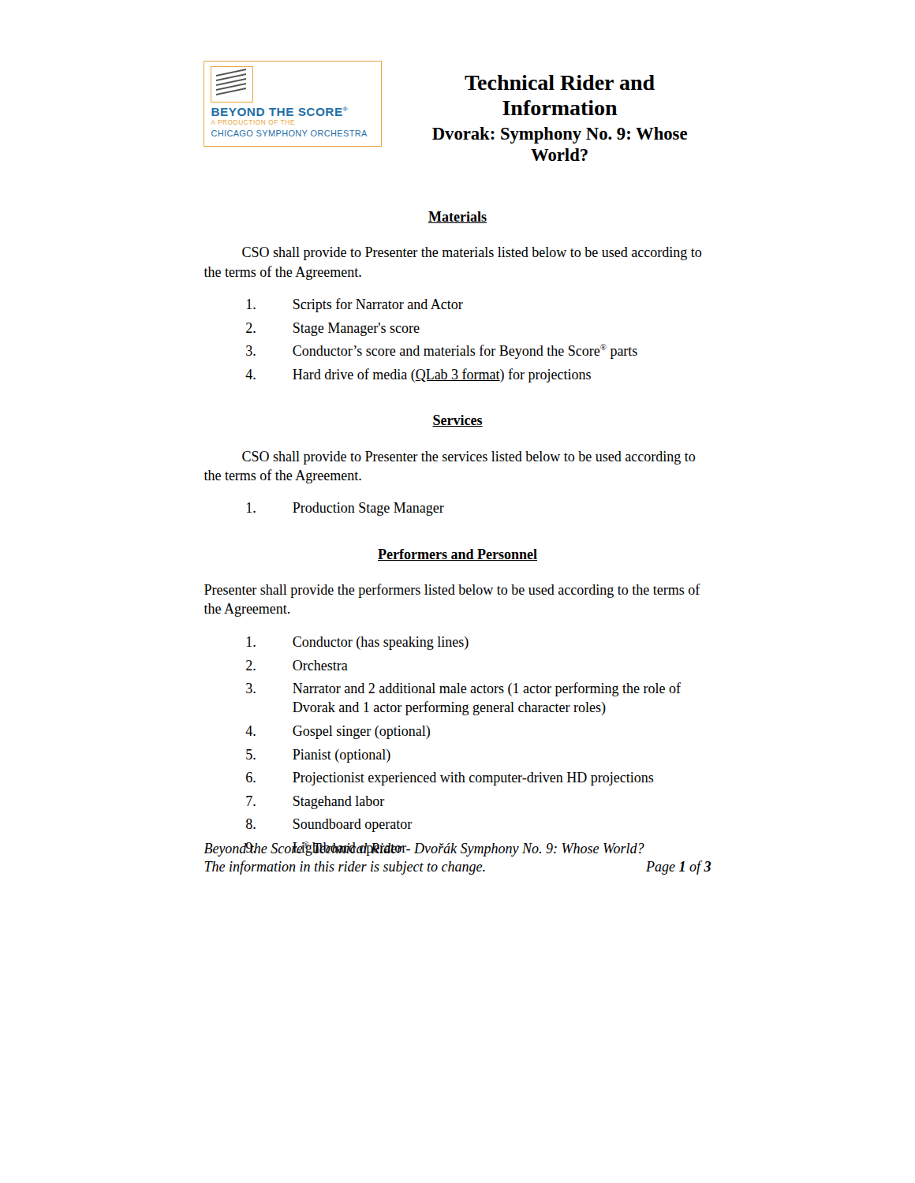BEYOND THE SCORE®
A PRODUCTION OF THE
CHICAGO SYMPHONY ORCHESTRA
Technical Rider and Information
Dvorak: Symphony No. 9: Whose World?
Materials
CSO shall provide to Presenter the materials listed below to be used according to the terms of the Agreement.
| 1. | Scripts for Narrator and Actor |
| 2. | Stage Manager's score |
| 3. | Conductor’s score and materials for Beyond the Score ® parts |
| 4. | Hard drive of media ( QLab 3 format ) for projections |
Services
CSO shall provide to Presenter the services listed below to be used according to the terms of the Agreement.
| 1. | Production Stage Manager |
Performers and Personnel
Presenter shall provide the performers listed below to be used according to the terms of the Agreement.
| 1. | Conductor (has speaking lines) |
| 2. | Orchestra |
| 3. | Narrator and 2 additional male actors (1 actor performing the role of Dvorak and 1 actor performing general character roles) |
| 4. | Gospel singer (optional) |
| 5. | Pianist (optional) |
| 6. | Projectionist experienced with computer-driven HD projections |
| 7. | Stagehand labor |
| 8. | Soundboard operator |
| 9. | Lightboard operator |
Beyond the Score® Technical Rider - Dvořák Symphony No. 9: Whose World? The information in this rider is subject to change. Page 1 of 3